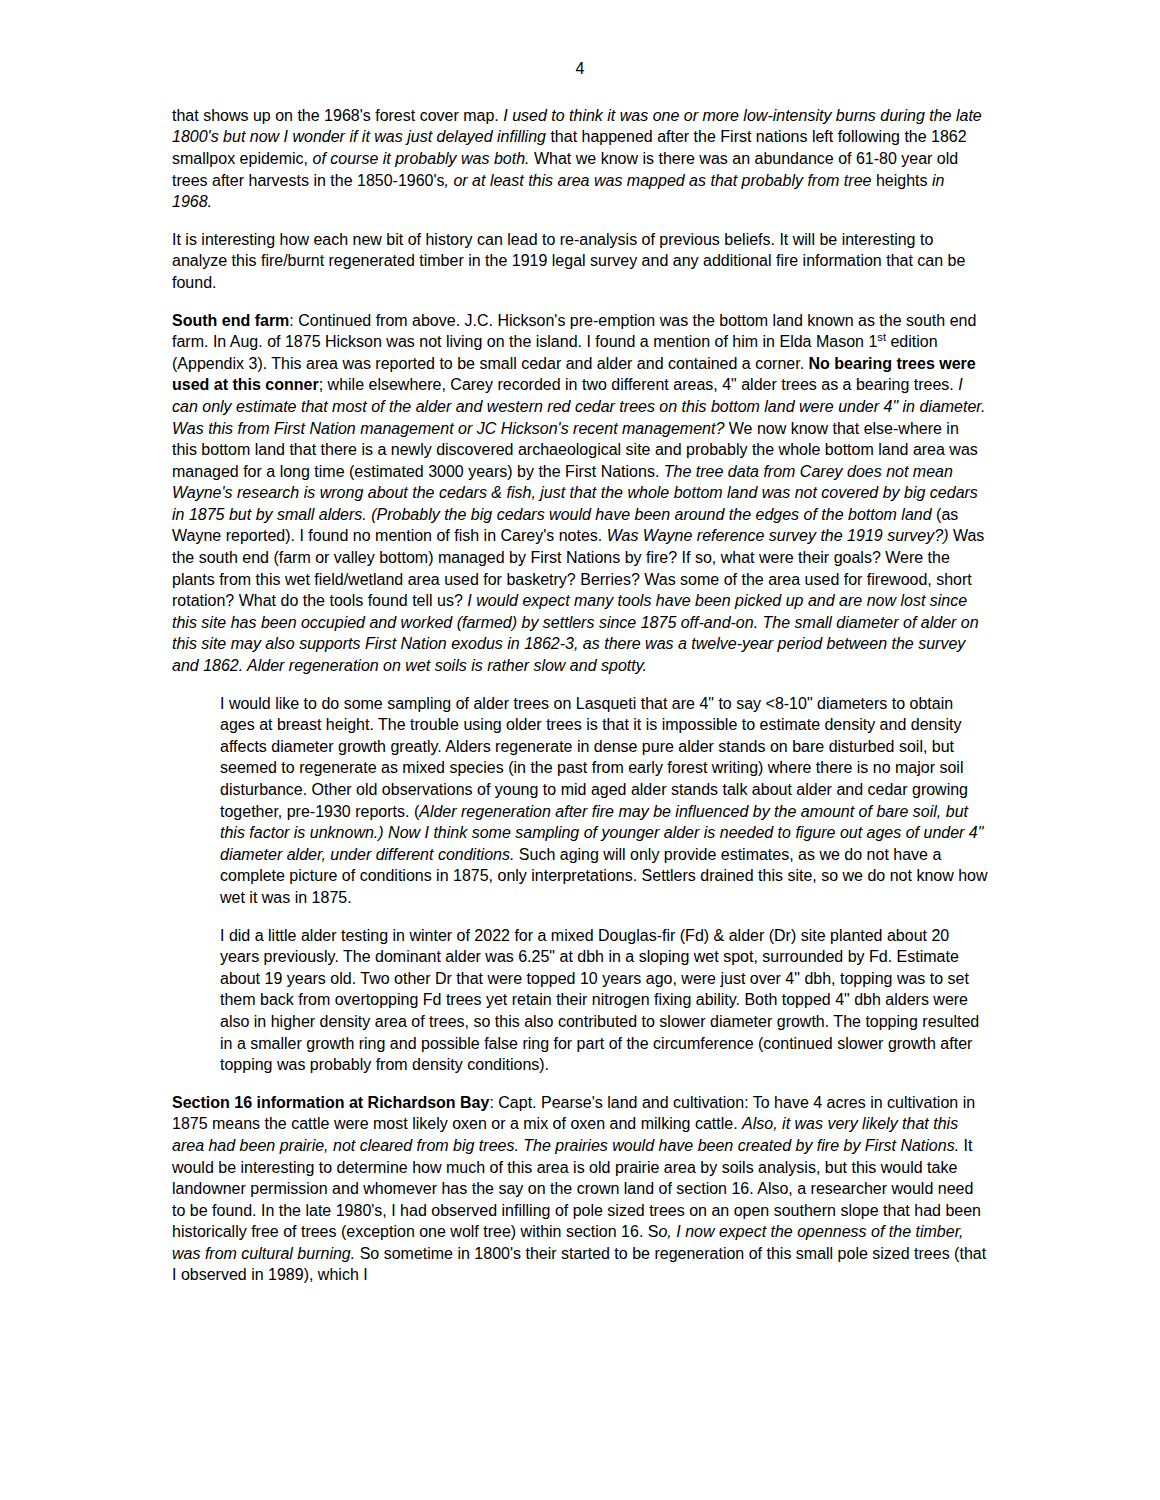4
that shows up on the 1968's forest cover map. I used to think it was one or more low-intensity burns during the late 1800's but now I wonder if it was just delayed infilling that happened after the First nations left following the 1862 smallpox epidemic, of course it probably was both. What we know is there was an abundance of 61-80 year old trees after harvests in the 1850-1960's, or at least this area was mapped as that probably from tree heights in 1968.
It is interesting how each new bit of history can lead to re-analysis of previous beliefs. It will be interesting to analyze this fire/burnt regenerated timber in the 1919 legal survey and any additional fire information that can be found.
South end farm: Continued from above. J.C. Hickson's pre-emption was the bottom land known as the south end farm. In Aug. of 1875 Hickson was not living on the island. I found a mention of him in Elda Mason 1st edition (Appendix 3). This area was reported to be small cedar and alder and contained a corner. No bearing trees were used at this conner; while elsewhere, Carey recorded in two different areas, 4" alder trees as a bearing trees. I can only estimate that most of the alder and western red cedar trees on this bottom land were under 4" in diameter. Was this from First Nation management or JC Hickson's recent management? We now know that else-where in this bottom land that there is a newly discovered archaeological site and probably the whole bottom land area was managed for a long time (estimated 3000 years) by the First Nations. The tree data from Carey does not mean Wayne's research is wrong about the cedars & fish, just that the whole bottom land was not covered by big cedars in 1875 but by small alders. (Probably the big cedars would have been around the edges of the bottom land (as Wayne reported). I found no mention of fish in Carey's notes. Was Wayne reference survey the 1919 survey?) Was the south end (farm or valley bottom) managed by First Nations by fire? If so, what were their goals? Were the plants from this wet field/wetland area used for basketry? Berries? Was some of the area used for firewood, short rotation? What do the tools found tell us? I would expect many tools have been picked up and are now lost since this site has been occupied and worked (farmed) by settlers since 1875 off-and-on. The small diameter of alder on this site may also supports First Nation exodus in 1862-3, as there was a twelve-year period between the survey and 1862. Alder regeneration on wet soils is rather slow and spotty.
I would like to do some sampling of alder trees on Lasqueti that are 4" to say <8-10" diameters to obtain ages at breast height. The trouble using older trees is that it is impossible to estimate density and density affects diameter growth greatly. Alders regenerate in dense pure alder stands on bare disturbed soil, but seemed to regenerate as mixed species (in the past from early forest writing) where there is no major soil disturbance. Other old observations of young to mid aged alder stands talk about alder and cedar growing together, pre-1930 reports. (Alder regeneration after fire may be influenced by the amount of bare soil, but this factor is unknown.) Now I think some sampling of younger alder is needed to figure out ages of under 4" diameter alder, under different conditions. Such aging will only provide estimates, as we do not have a complete picture of conditions in 1875, only interpretations. Settlers drained this site, so we do not know how wet it was in 1875.
I did a little alder testing in winter of 2022 for a mixed Douglas-fir (Fd) & alder (Dr) site planted about 20 years previously. The dominant alder was 6.25" at dbh in a sloping wet spot, surrounded by Fd. Estimate about 19 years old. Two other Dr that were topped 10 years ago, were just over 4" dbh, topping was to set them back from overtopping Fd trees yet retain their nitrogen fixing ability. Both topped 4" dbh alders were also in higher density area of trees, so this also contributed to slower diameter growth. The topping resulted in a smaller growth ring and possible false ring for part of the circumference (continued slower growth after topping was probably from density conditions).
Section 16 information at Richardson Bay: Capt. Pearse's land and cultivation: To have 4 acres in cultivation in 1875 means the cattle were most likely oxen or a mix of oxen and milking cattle. Also, it was very likely that this area had been prairie, not cleared from big trees. The prairies would have been created by fire by First Nations. It would be interesting to determine how much of this area is old prairie area by soils analysis, but this would take landowner permission and whomever has the say on the crown land of section 16. Also, a researcher would need to be found. In the late 1980's, I had observed infilling of pole sized trees on an open southern slope that had been historically free of trees (exception one wolf tree) within section 16. So, I now expect the openness of the timber, was from cultural burning. So sometime in 1800's their started to be regeneration of this small pole sized trees (that I observed in 1989), which I